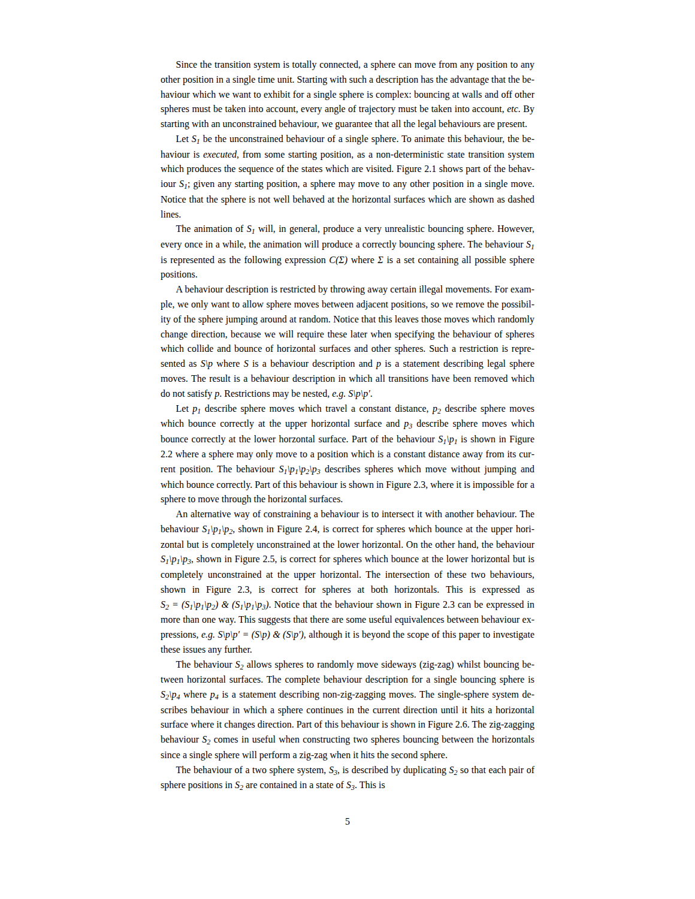Since the transition system is totally connected, a sphere can move from any position to any other position in a single time unit. Starting with such a description has the advantage that the behaviour which we want to exhibit for a single sphere is complex: bouncing at walls and off other spheres must be taken into account, every angle of trajectory must be taken into account, etc. By starting with an unconstrained behaviour, we guarantee that all the legal behaviours are present.
Let S1 be the unconstrained behaviour of a single sphere. To animate this behaviour, the behaviour is executed, from some starting position, as a non-deterministic state transition system which produces the sequence of the states which are visited. Figure 2.1 shows part of the behaviour S1; given any starting position, a sphere may move to any other position in a single move. Notice that the sphere is not well behaved at the horizontal surfaces which are shown as dashed lines.
The animation of S1 will, in general, produce a very unrealistic bouncing sphere. However, every once in a while, the animation will produce a correctly bouncing sphere. The behaviour S1 is represented as the following expression C(Σ) where Σ is a set containing all possible sphere positions.
A behaviour description is restricted by throwing away certain illegal movements. For example, we only want to allow sphere moves between adjacent positions, so we remove the possibility of the sphere jumping around at random. Notice that this leaves those moves which randomly change direction, because we will require these later when specifying the behaviour of spheres which collide and bounce of horizontal surfaces and other spheres. Such a restriction is represented as S\p where S is a behaviour description and p is a statement describing legal sphere moves. The result is a behaviour description in which all transitions have been removed which do not satisfy p. Restrictions may be nested, e.g. S\p\p′.
Let p1 describe sphere moves which travel a constant distance, p2 describe sphere moves which bounce correctly at the upper horizontal surface and p3 describe sphere moves which bounce correctly at the lower horzontal surface. Part of the behaviour S1\p1 is shown in Figure 2.2 where a sphere may only move to a position which is a constant distance away from its current position. The behaviour S1\p1\p2\p3 describes spheres which move without jumping and which bounce correctly. Part of this behaviour is shown in Figure 2.3, where it is impossible for a sphere to move through the horizontal surfaces.
An alternative way of constraining a behaviour is to intersect it with another behaviour. The behaviour S1\p1\p2, shown in Figure 2.4, is correct for spheres which bounce at the upper horizontal but is completely unconstrained at the lower horizontal. On the other hand, the behaviour S1\p1\p3, shown in Figure 2.5, is correct for spheres which bounce at the lower horizontal but is completely unconstrained at the upper horizontal. The intersection of these two behaviours, shown in Figure 2.3, is correct for spheres at both horizontals. This is expressed as S2 = (S1\p1\p2) & (S1\p1\p3). Notice that the behaviour shown in Figure 2.3 can be expressed in more than one way. This suggests that there are some useful equivalences between behaviour expressions, e.g. S\p\p′ = (S\p) & (S\p′), although it is beyond the scope of this paper to investigate these issues any further.
The behaviour S2 allows spheres to randomly move sideways (zig-zag) whilst bouncing between horizontal surfaces. The complete behaviour description for a single bouncing sphere is S2\p4 where p4 is a statement describing non-zig-zagging moves. The single-sphere system describes behaviour in which a sphere continues in the current direction until it hits a horizontal surface where it changes direction. Part of this behaviour is shown in Figure 2.6. The zig-zagging behaviour S2 comes in useful when constructing two spheres bouncing between the horizontals since a single sphere will perform a zig-zag when it hits the second sphere.
The behaviour of a two sphere system, S3, is described by duplicating S2 so that each pair of sphere positions in S2 are contained in a state of S3. This is
5